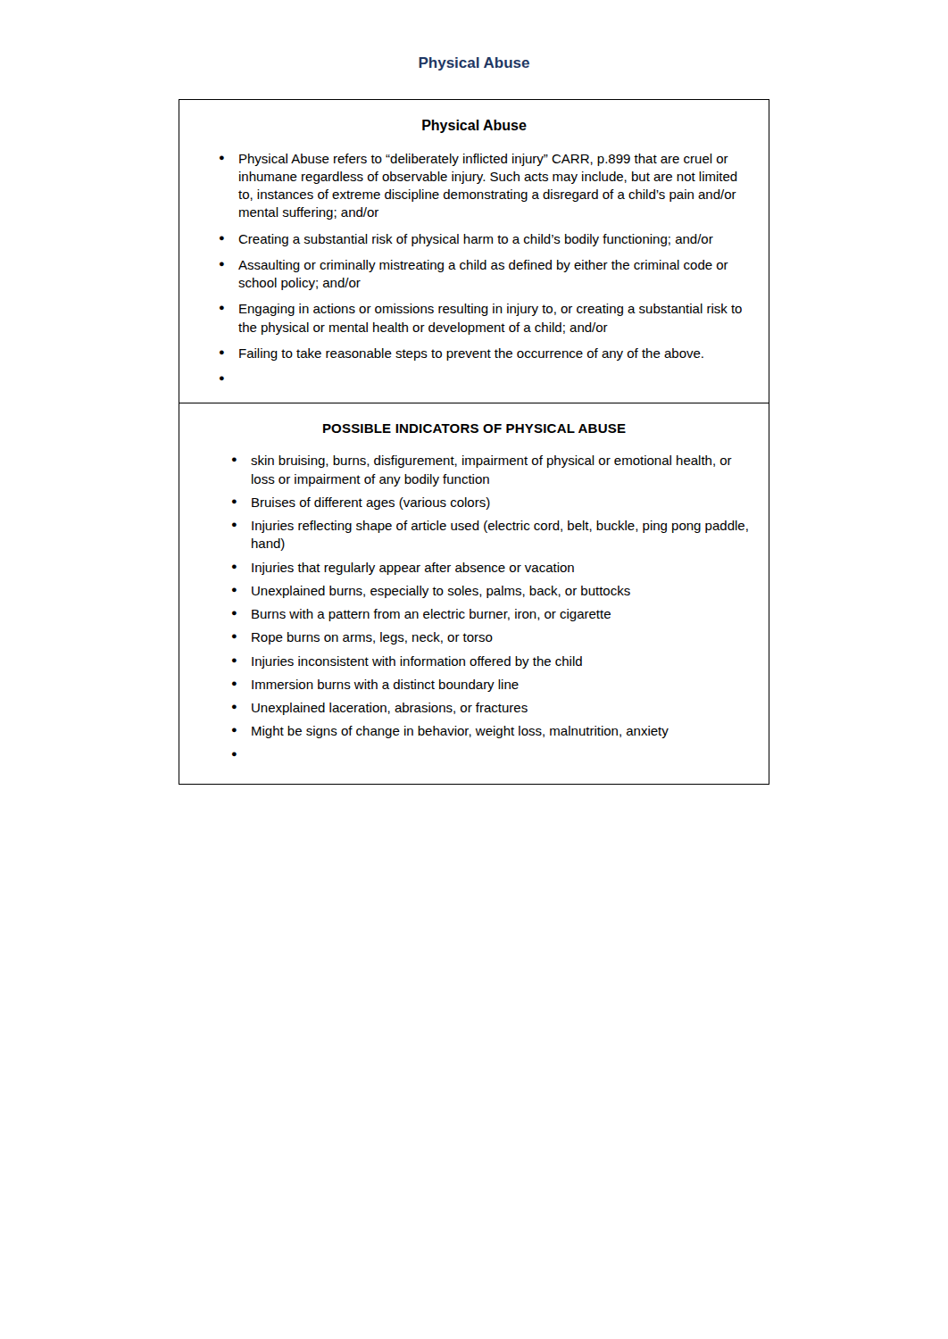Physical Abuse
Physical Abuse
Physical Abuse refers to “deliberately inflicted injury” CARR, p.899 that are cruel or inhumane regardless of observable injury. Such acts may include, but are not limited to, instances of extreme discipline demonstrating a disregard of a child’s pain and/or mental suffering; and/or
Creating a substantial risk of physical harm to a child’s bodily functioning; and/or
Assaulting or criminally mistreating a child as defined by either the criminal code or school policy; and/or
Engaging in actions or omissions resulting in injury to, or creating a substantial risk to the physical or mental health or development of a child; and/or
Failing to take reasonable steps to prevent the occurrence of any of the above.
POSSIBLE INDICATORS OF PHYSICAL ABUSE
skin bruising, burns, disfigurement, impairment of physical or emotional health, or loss or impairment of any bodily function
Bruises of different ages (various colors)
Injuries reflecting shape of article used (electric cord, belt, buckle, ping pong paddle, hand)
Injuries that regularly appear after absence or vacation
Unexplained burns, especially to soles, palms, back, or buttocks
Burns with a pattern from an electric burner, iron, or cigarette
Rope burns on arms, legs, neck, or torso
Injuries inconsistent with information offered by the child
Immersion burns with a distinct boundary line
Unexplained laceration, abrasions, or fractures
Might be signs of change in behavior, weight loss, malnutrition, anxiety